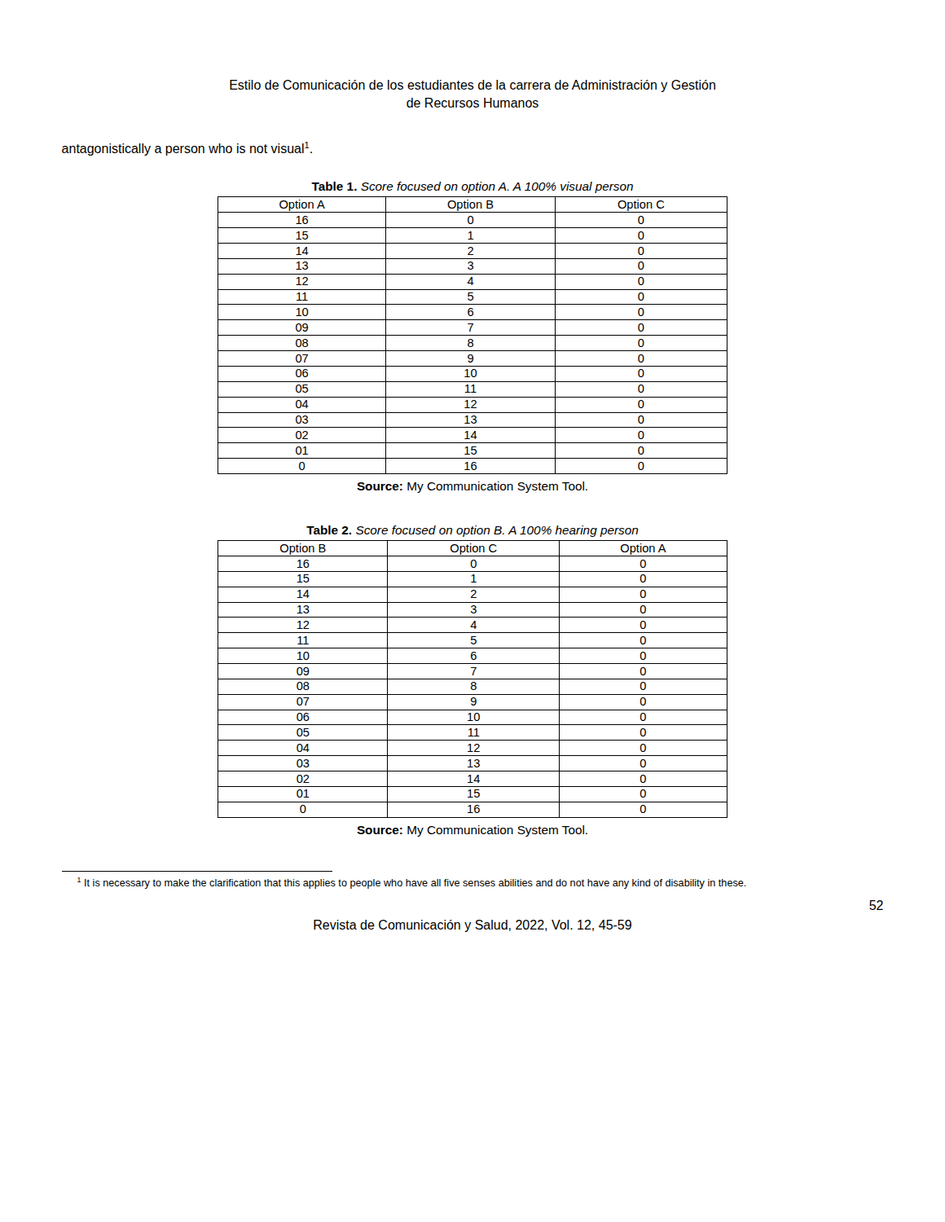Estilo de Comunicación de los estudiantes de la carrera de Administración y Gestión
de Recursos Humanos
antagonistically a person who is not visual1.
Table 1. Score focused on option A. A 100% visual person
| Option A | Option B | Option C |
| --- | --- | --- |
| 16 | 0 | 0 |
| 15 | 1 | 0 |
| 14 | 2 | 0 |
| 13 | 3 | 0 |
| 12 | 4 | 0 |
| 11 | 5 | 0 |
| 10 | 6 | 0 |
| 09 | 7 | 0 |
| 08 | 8 | 0 |
| 07 | 9 | 0 |
| 06 | 10 | 0 |
| 05 | 11 | 0 |
| 04 | 12 | 0 |
| 03 | 13 | 0 |
| 02 | 14 | 0 |
| 01 | 15 | 0 |
| 0 | 16 | 0 |
Source: My Communication System Tool.
Table 2. Score focused on option B. A 100% hearing person
| Option B | Option C | Option A |
| --- | --- | --- |
| 16 | 0 | 0 |
| 15 | 1 | 0 |
| 14 | 2 | 0 |
| 13 | 3 | 0 |
| 12 | 4 | 0 |
| 11 | 5 | 0 |
| 10 | 6 | 0 |
| 09 | 7 | 0 |
| 08 | 8 | 0 |
| 07 | 9 | 0 |
| 06 | 10 | 0 |
| 05 | 11 | 0 |
| 04 | 12 | 0 |
| 03 | 13 | 0 |
| 02 | 14 | 0 |
| 01 | 15 | 0 |
| 0 | 16 | 0 |
Source: My Communication System Tool.
1 It is necessary to make the clarification that this applies to people who have all five senses abilities and do not have any kind of disability in these.
52
Revista de Comunicación y Salud, 2022, Vol. 12, 45-59